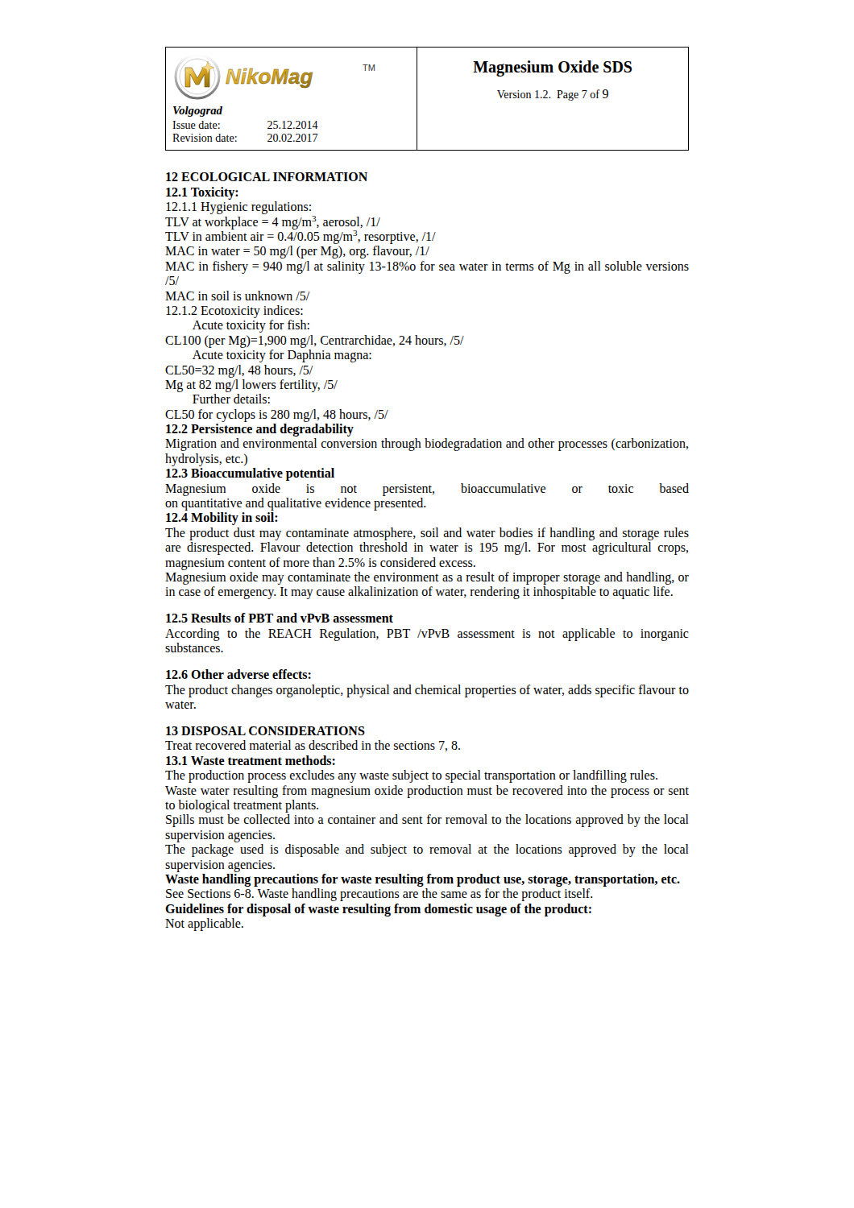| NikoMag TM Volgograd Issue date: 25.12.2014 Revision date: 20.02.2017 | Magnesium Oxide SDS Version 1.2. Page 7 of 9 |
12 ECOLOGICAL INFORMATION
12.1 Toxicity:
12.1.1 Hygienic regulations:
TLV at workplace = 4 mg/m3, aerosol, /1/
TLV in ambient air = 0.4/0.05 mg/m3, resorptive, /1/
MAC in water = 50 mg/l (per Mg), org. flavour, /1/
MAC in fishery = 940 mg/l at salinity 13-18%o for sea water in terms of Mg in all soluble versions /5/
MAC in soil is unknown /5/
12.1.2 Ecotoxicity indices:
Acute toxicity for fish:
CL100 (per Mg)=1,900 mg/l, Centrarchidae, 24 hours, /5/
Acute toxicity for Daphnia magna:
CL50=32 mg/l, 48 hours, /5/
Mg at 82 mg/l lowers fertility, /5/
Further details:
CL50 for cyclops is 280 mg/l, 48 hours, /5/
12.2 Persistence and degradability
Migration and environmental conversion through biodegradation and other processes (carbonization, hydrolysis, etc.)
12.3 Bioaccumulative potential
Magnesium oxide is not persistent, bioaccumulative or toxic based
on quantitative and qualitative evidence presented.
12.4 Mobility in soil:
The product dust may contaminate atmosphere, soil and water bodies if handling and storage rules are disrespected. Flavour detection threshold in water is 195 mg/l. For most agricultural crops, magnesium content of more than 2.5% is considered excess.
Magnesium oxide may contaminate the environment as a result of improper storage and handling, or in case of emergency. It may cause alkalinization of water, rendering it inhospitable to aquatic life.
12.5 Results of PBT and vPvB assessment
According to the REACH Regulation, PBT /vPvB assessment is not applicable to inorganic substances.
12.6 Other adverse effects:
The product changes organoleptic, physical and chemical properties of water, adds specific flavour to water.
13 DISPOSAL CONSIDERATIONS
Treat recovered material as described in the sections 7, 8.
13.1 Waste treatment methods:
The production process excludes any waste subject to special transportation or landfilling rules.
Waste water resulting from magnesium oxide production must be recovered into the process or sent to biological treatment plants.
Spills must be collected into a container and sent for removal to the locations approved by the local supervision agencies.
The package used is disposable and subject to removal at the locations approved by the local supervision agencies.
Waste handling precautions for waste resulting from product use, storage, transportation, etc.
See Sections 6-8. Waste handling precautions are the same as for the product itself.
Guidelines for disposal of waste resulting from domestic usage of the product:
Not applicable.